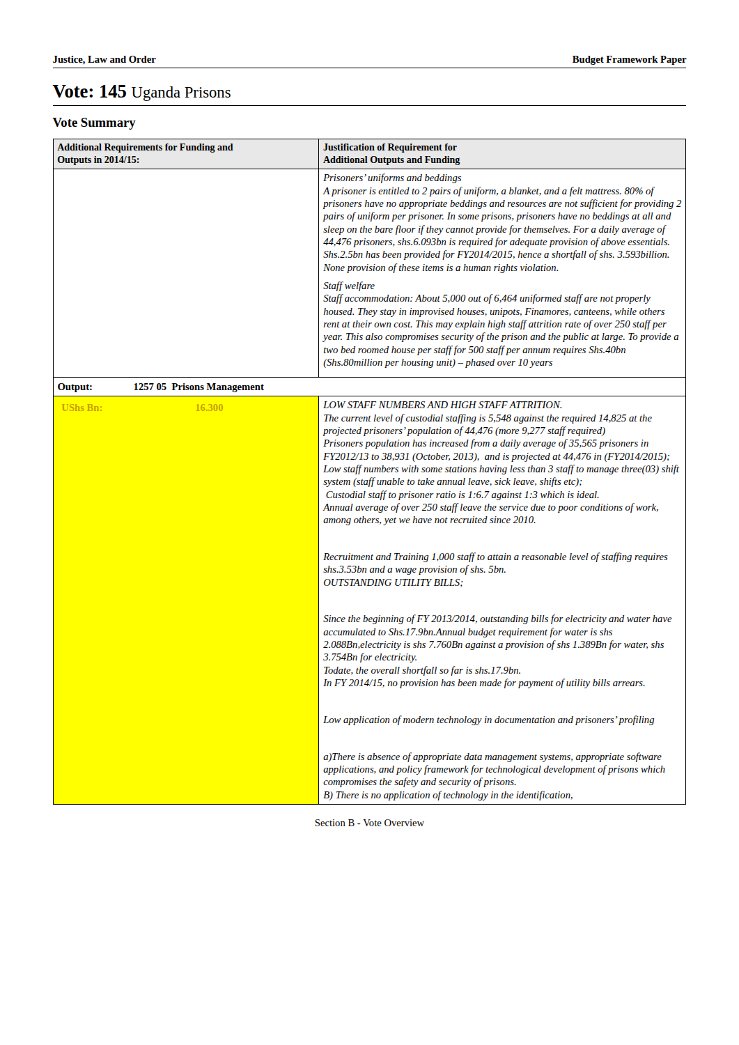Justice, Law and Order Budget Framework Paper
Vote: 145 Uganda Prisons
Vote Summary
| Additional Requirements for Funding and Outputs in 2014/15: | Justification of Requirement for Additional Outputs and Funding |
| --- | --- |
| | Prisoners’ uniforms and beddings A prisoner is entitled to 2 pairs of uniform, a blanket, and a felt mattress. 80% of prisoners have no appropriate beddings and resources are not sufficient for providing 2 pairs of uniform per prisoner. In some prisons, prisoners have no beddings at all and sleep on the bare floor if they cannot provide for themselves. For a daily average of 44,476 prisoners, shs.6.093bn is required for adequate provision of above essentials. Shs.2.5bn has been provided for FY2014/2015, hence a shortfall of shs. 3.593billion. None provision of these items is a human rights violation. Staff welfare Staff accommodation: About 5,000 out of 6,464 uniformed staff are not properly housed. They stay in improvised houses, unipots, Finamores, canteens, while others rent at their own cost. This may explain high staff attrition rate of over 250 staff per year. This also compromises security of the prison and the public at large. To provide a two bed roomed house per staff for 500 staff per annum requires Shs.40bn (Shs.80million per housing unit) – phased over 10 years |
| Output: 1257 05 Prisons Management |
| UShs Bn: 16.300 | LOW STAFF NUMBERS AND HIGH STAFF ATTRITION. The current level of custodial staffing is 5,548 against the required 14,825 at the projected prisoners’ population of 44,476 (more 9,277 staff required) Prisoners population has increased from a daily average of 35,565 prisoners in FY2012/13 to 38,931 (October, 2013), and is projected at 44,476 in (FY2014/2015); Low staff numbers with some stations having less than 3 staff to manage three(03) shift system (staff unable to take annual leave, sick leave, shifts etc); Custodial staff to prisoner ratio is 1:6.7 against 1:3 which is ideal. Annual average of over 250 staff leave the service due to poor conditions of work, among others, yet we have not recruited since 2010. Recruitment and Training 1,000 staff to attain a reasonable level of staffing requires shs.3.53bn and a wage provision of shs. 5bn. OUTSTANDING UTILITY BILLS; Since the beginning of FY 2013/2014, outstanding bills for electricity and water have accumulated to Shs.17.9bn.Annual budget requirement for water is shs 2.088Bn,electricity is shs 7.760Bn against a provision of shs 1.389Bn for water, shs 3.754Bn for electricity. Todate, the overall shortfall so far is shs.17.9bn. In FY 2014/15, no provision has been made for payment of utility bills arrears. Low application of modern technology in documentation and prisoners’ profiling a)There is absence of appropriate data management systems, appropriate software applications, and policy framework for technological development of prisons which compromises the safety and security of prisons. B) There is no application of technology in the identification, |
Section B - Vote Overview